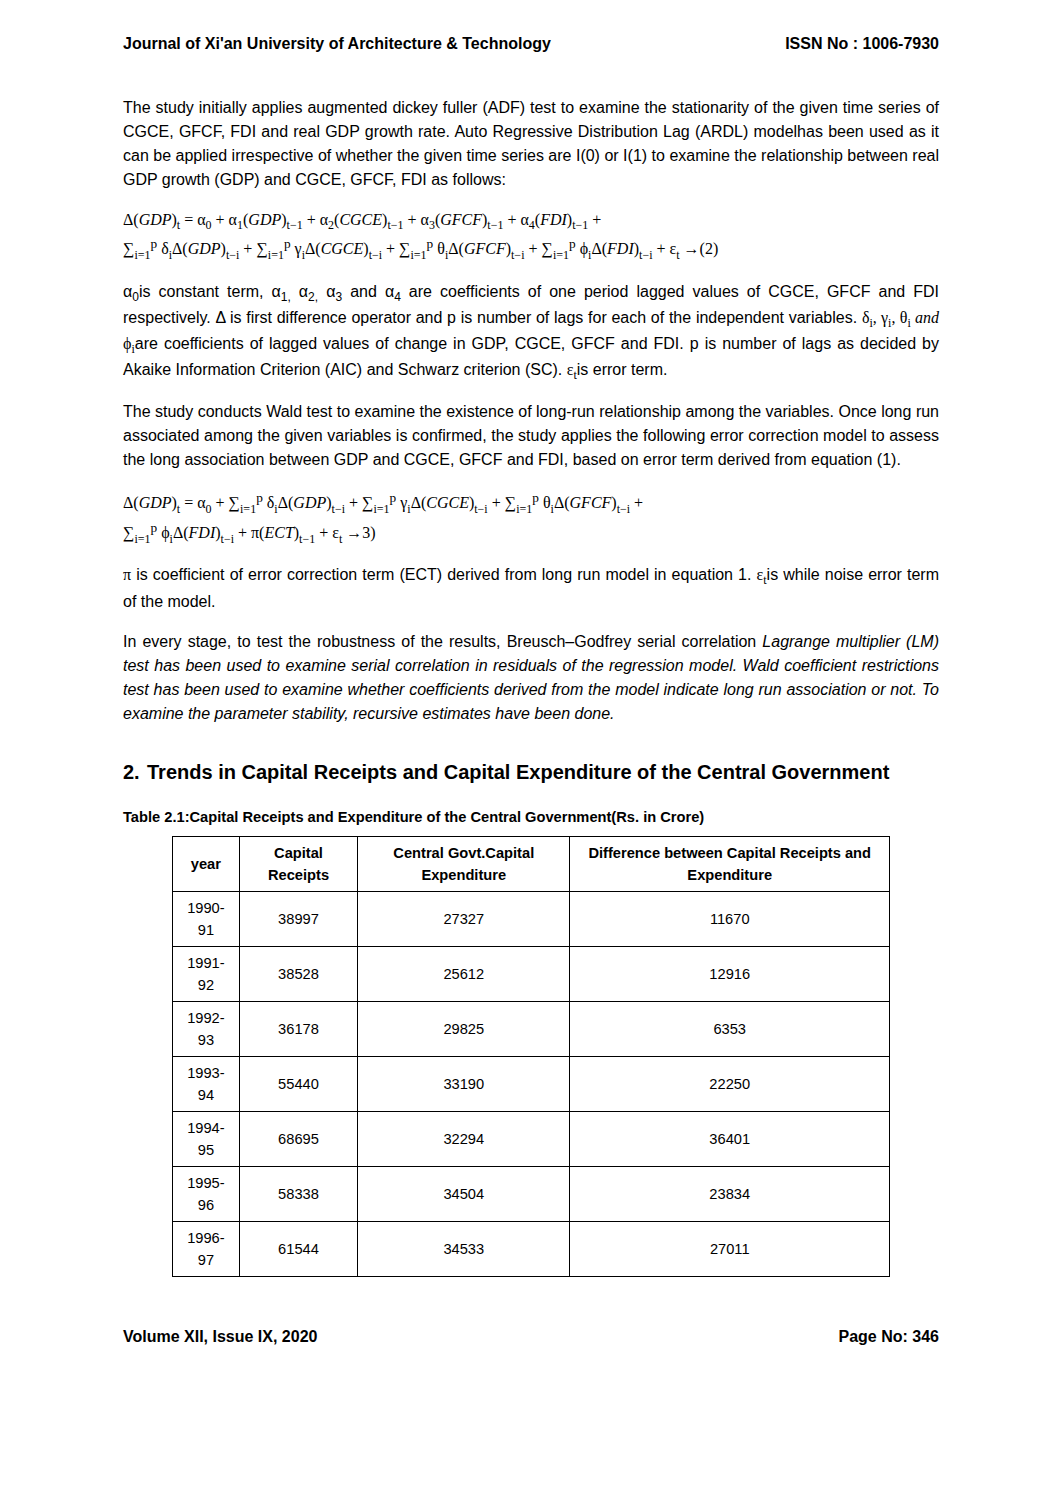Journal of Xi'an University of Architecture & Technology
ISSN No : 1006-7930
The study initially applies augmented dickey fuller (ADF) test to examine the stationarity of the given time series of CGCE, GFCF, FDI and real GDP growth rate. Auto Regressive Distribution Lag (ARDL) modelhas been used as it can be applied irrespective of whether the given time series are I(0) or I(1) to examine the relationship between real GDP growth (GDP) and CGCE, GFCF, FDI as follows:
Δ(GDP)t = α0 + α1(GDP)t−1 + α2(CGCE)t−1 + α3(GFCF)t−1 + α4(FDI)t−1 + ∑i=1p δiΔ(GDP)t−i + ∑i=1p γiΔ(CGCE)t−i + ∑i=1p θiΔ(GFCF)t−i + ∑i=1p ϕiΔ(FDI)t−i + εt →(2)
α0is constant term, α1, α2, α3 and α4 are coefficients of one period lagged values of CGCE, GFCF and FDI respectively. Δ is first difference operator and p is number of lags for each of the independent variables. δi, γi, θi and ϕiare coefficients of lagged values of change in GDP, CGCE, GFCF and FDI. p is number of lags as decided by Akaike Information Criterion (AIC) and Schwarz criterion (SC). εtis error term.
The study conducts Wald test to examine the existence of long-run relationship among the variables. Once long run associated among the given variables is confirmed, the study applies the following error correction model to assess the long association between GDP and CGCE, GFCF and FDI, based on error term derived from equation (1).
Δ(GDP)t = α0 + ∑i=1p δiΔ(GDP)t−i + ∑i=1p γiΔ(CGCE)t−i + ∑i=1p θiΔ(GFCF)t−i + ∑i=1p ϕiΔ(FDI)t−i + π(ECT)t−1 + εt →3)
π is coefficient of error correction term (ECT) derived from long run model in equation 1. εtis while noise error term of the model.
In every stage, to test the robustness of the results, Breusch–Godfrey serial correlation Lagrange multiplier (LM) test has been used to examine serial correlation in residuals of the regression model. Wald coefficient restrictions test has been used to examine whether coefficients derived from the model indicate long run association or not. To examine the parameter stability, recursive estimates have been done.
2. Trends in Capital Receipts and Capital Expenditure of the Central Government
Table 2.1:Capital Receipts and Expenditure of the Central Government(Rs. in Crore)
| year | Capital Receipts | Central Govt.Capital Expenditure | Difference between Capital Receipts and Expenditure |
| --- | --- | --- | --- |
| 1990-91 | 38997 | 27327 | 11670 |
| 1991-92 | 38528 | 25612 | 12916 |
| 1992-93 | 36178 | 29825 | 6353 |
| 1993-94 | 55440 | 33190 | 22250 |
| 1994-95 | 68695 | 32294 | 36401 |
| 1995-96 | 58338 | 34504 | 23834 |
| 1996-97 | 61544 | 34533 | 27011 |
Volume XII, Issue IX, 2020
Page No: 346